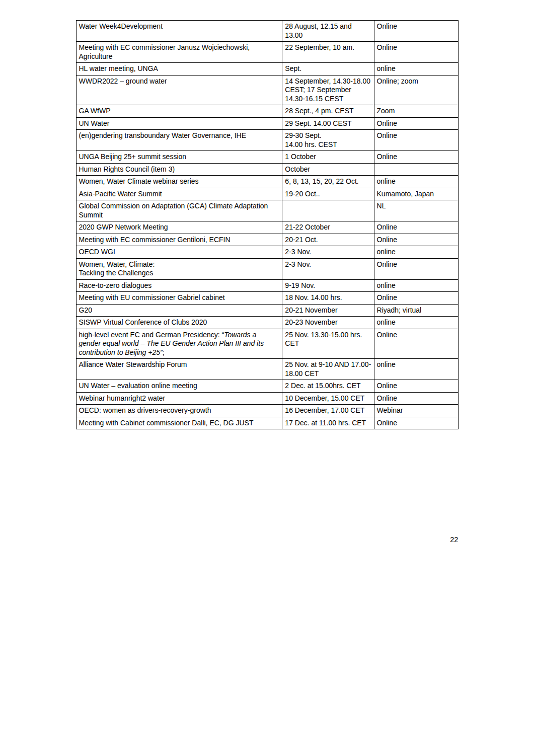| Water Week4Development | 28 August, 12.15 and 13.00 | Online |
| Meeting with EC commissioner Janusz Wojciechowski, Agriculture | 22 September, 10 am. | Online |
| HL water meeting, UNGA | Sept. | online |
| WWDR2022 – ground water | 14 September, 14.30-18.00 CEST; 17 September 14.30-16.15 CEST | Online; zoom |
| GA WfWP | 28 Sept., 4 pm. CEST | Zoom |
| UN Water | 29 Sept. 14.00 CEST | Online |
| (en)gendering transboundary Water Governance, IHE | 29-30 Sept. 14.00 hrs. CEST | Online |
| UNGA Beijing 25+ summit session | 1 October | Online |
| Human Rights Council (item 3) | October | |
| Women, Water Climate webinar series | 6, 8, 13, 15, 20, 22 Oct. | online |
| Asia-Pacific Water Summit | 19-20 Oct.. | Kumamoto, Japan |
| Global Commission on Adaptation (GCA) Climate Adaptation Summit | | NL |
| 2020 GWP Network Meeting | 21-22 October | Online |
| Meeting with EC commissioner Gentiloni, ECFIN | 20-21 Oct. | Online |
| OECD WGI | 2-3 Nov. | online |
| Women, Water, Climate: Tackling the Challenges | 2-3 Nov. | Online |
| Race-to-zero dialogues | 9-19 Nov. | online |
| Meeting with EU commissioner Gabriel cabinet | 18 Nov. 14.00 hrs. | Online |
| G20 | 20-21 November | Riyadh; virtual |
| SISWP Virtual Conference of Clubs 2020 | 20-23 November | online |
| high-level event EC and German Presidency: “ Towards a gender equal world – The EU Gender Action Plan III and its contribution to Beijing +25” ; | 25 Nov. 13.30-15.00 hrs. CET | Online |
| Alliance Water Stewardship Forum | 25 Nov. at 9-10 AND 17.00-18.00 CET | online |
| UN Water – evaluation online meeting | 2 Dec. at 15.00hrs. CET | Online |
| Webinar humanright2 water | 10 December, 15.00 CET | Online |
| OECD: women as drivers-recovery-growth | 16 December, 17.00 CET | Webinar |
| Meeting with Cabinet commissioner Dalli, EC, DG JUST | 17 Dec. at 11.00 hrs. CET | Online |
22